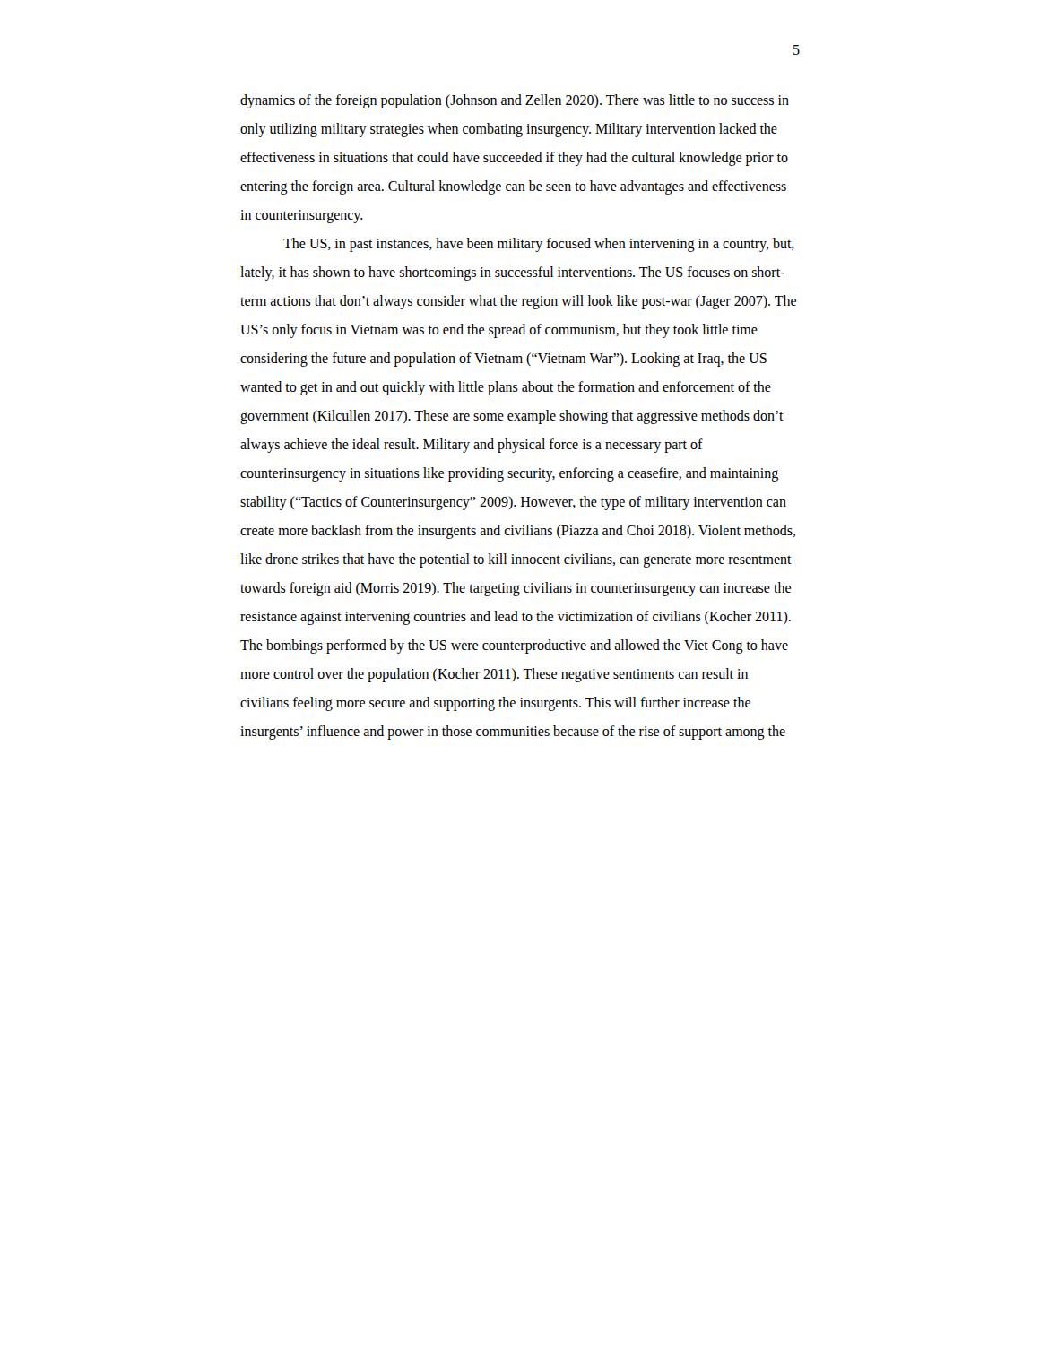5
dynamics of the foreign population (Johnson and Zellen 2020). There was little to no success in only utilizing military strategies when combating insurgency. Military intervention lacked the effectiveness in situations that could have succeeded if they had the cultural knowledge prior to entering the foreign area. Cultural knowledge can be seen to have advantages and effectiveness in counterinsurgency.
The US, in past instances, have been military focused when intervening in a country, but, lately, it has shown to have shortcomings in successful interventions. The US focuses on short-term actions that don’t always consider what the region will look like post-war (Jager 2007). The US’s only focus in Vietnam was to end the spread of communism, but they took little time considering the future and population of Vietnam (“Vietnam War”). Looking at Iraq, the US wanted to get in and out quickly with little plans about the formation and enforcement of the government (Kilcullen 2017). These are some example showing that aggressive methods don’t always achieve the ideal result. Military and physical force is a necessary part of counterinsurgency in situations like providing security, enforcing a ceasefire, and maintaining stability (“Tactics of Counterinsurgency” 2009). However, the type of military intervention can create more backlash from the insurgents and civilians (Piazza and Choi 2018). Violent methods, like drone strikes that have the potential to kill innocent civilians, can generate more resentment towards foreign aid (Morris 2019). The targeting civilians in counterinsurgency can increase the resistance against intervening countries and lead to the victimization of civilians (Kocher 2011). The bombings performed by the US were counterproductive and allowed the Viet Cong to have more control over the population (Kocher 2011). These negative sentiments can result in civilians feeling more secure and supporting the insurgents. This will further increase the insurgents’ influence and power in those communities because of the rise of support among the